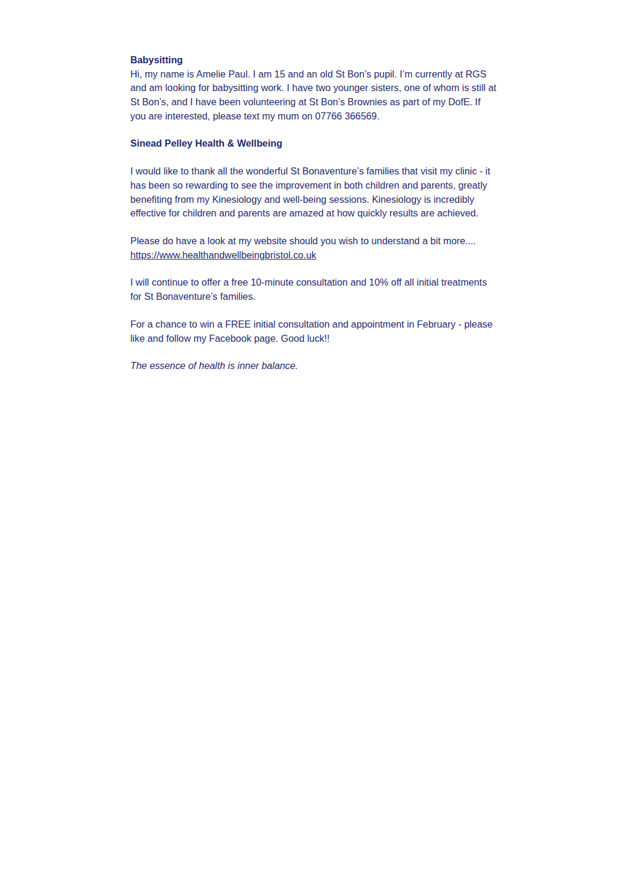Babysitting
Hi, my name is Amelie Paul. I am 15 and an old St Bon’s pupil. I’m currently at RGS and am looking for babysitting work. I have two younger sisters, one of whom is still at St Bon’s, and I have been volunteering at St Bon’s Brownies as part of my DofE. If you are interested, please text my mum on 07766 366569.
Sinead Pelley Health & Wellbeing
I would like to thank all the wonderful St Bonaventure’s families that visit my clinic - it has been so rewarding to see the improvement in both children and parents, greatly benefiting from my Kinesiology and well-being sessions. Kinesiology is incredibly effective for children and parents are amazed at how quickly results are achieved.
Please do have a look at my website should you wish to understand a bit more....
https://www.healthandwellbeingbristol.co.uk
I will continue to offer a free 10-minute consultation and 10% off all initial treatments for St Bonaventure’s families.
For a chance to win a FREE initial consultation and appointment in February - please like and follow my Facebook page. Good luck!!
The essence of health is inner balance.